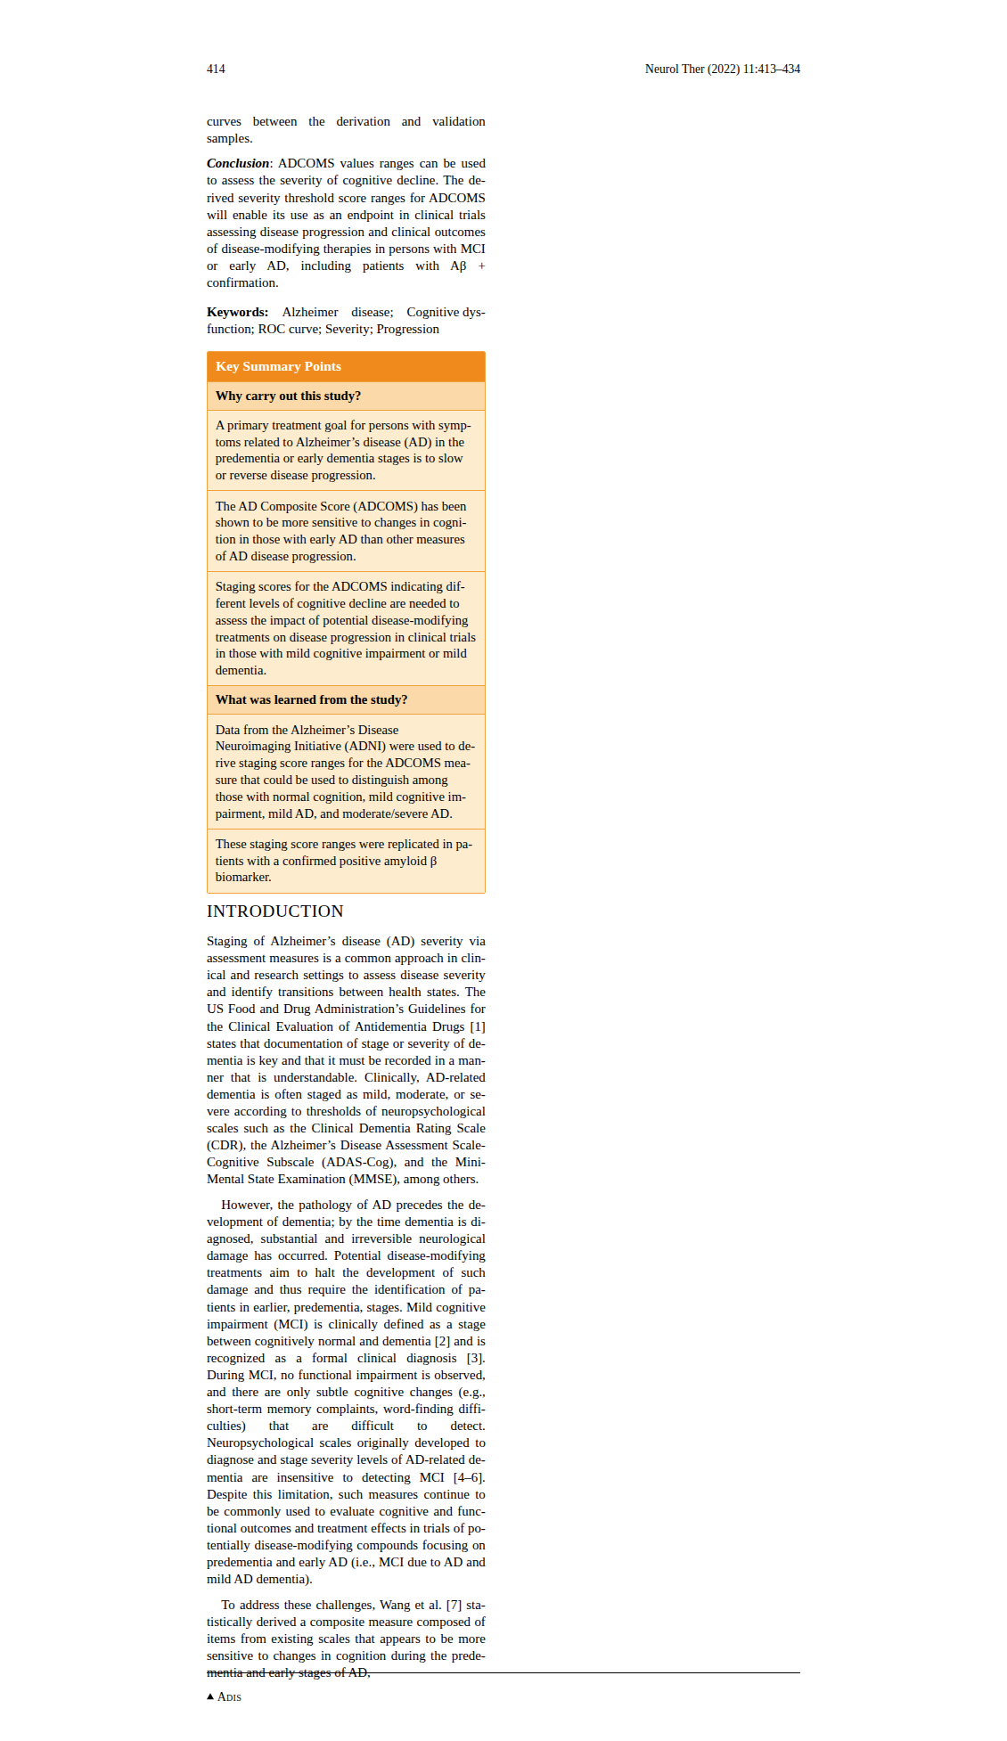414
Neurol Ther (2022) 11:413–434
curves between the derivation and validation samples.
Conclusion: ADCOMS values ranges can be used to assess the severity of cognitive decline. The derived severity threshold score ranges for ADCOMS will enable its use as an endpoint in clinical trials assessing disease progression and clinical outcomes of disease-modifying therapies in persons with MCI or early AD, including patients with Aβ + confirmation.
Keywords: Alzheimer disease; Cognitive dysfunction; ROC curve; Severity; Progression
Key Summary Points
Why carry out this study?
A primary treatment goal for persons with symptoms related to Alzheimer’s disease (AD) in the predementia or early dementia stages is to slow or reverse disease progression.
The AD Composite Score (ADCOMS) has been shown to be more sensitive to changes in cognition in those with early AD than other measures of AD disease progression.
Staging scores for the ADCOMS indicating different levels of cognitive decline are needed to assess the impact of potential disease-modifying treatments on disease progression in clinical trials in those with mild cognitive impairment or mild dementia.
What was learned from the study?
Data from the Alzheimer’s Disease Neuroimaging Initiative (ADNI) were used to derive staging score ranges for the ADCOMS measure that could be used to distinguish among those with normal cognition, mild cognitive impairment, mild AD, and moderate/severe AD.
These staging score ranges were replicated in patients with a confirmed positive amyloid β biomarker.
Introduction
Staging of Alzheimer’s disease (AD) severity via assessment measures is a common approach in clinical and research settings to assess disease severity and identify transitions between health states. The US Food and Drug Administration’s Guidelines for the Clinical Evaluation of Antidementia Drugs [1] states that documentation of stage or severity of dementia is key and that it must be recorded in a manner that is understandable. Clinically, AD-related dementia is often staged as mild, moderate, or severe according to thresholds of neuropsychological scales such as the Clinical Dementia Rating Scale (CDR), the Alzheimer’s Disease Assessment Scale-Cognitive Subscale (ADAS-Cog), and the Mini-Mental State Examination (MMSE), among others.
However, the pathology of AD precedes the development of dementia; by the time dementia is diagnosed, substantial and irreversible neurological damage has occurred. Potential disease-modifying treatments aim to halt the development of such damage and thus require the identification of patients in earlier, predementia, stages. Mild cognitive impairment (MCI) is clinically defined as a stage between cognitively normal and dementia [2] and is recognized as a formal clinical diagnosis [3]. During MCI, no functional impairment is observed, and there are only subtle cognitive changes (e.g., short-term memory complaints, word-finding difficulties) that are difficult to detect. Neuropsychological scales originally developed to diagnose and stage severity levels of AD-related dementia are insensitive to detecting MCI [4–6]. Despite this limitation, such measures continue to be commonly used to evaluate cognitive and functional outcomes and treatment effects in trials of potentially disease-modifying compounds focusing on predementia and early AD (i.e., MCI due to AD and mild AD dementia).
To address these challenges, Wang et al. [7] statistically derived a composite measure composed of items from existing scales that appears to be more sensitive to changes in cognition during the predementia and early stages of AD,
Adis